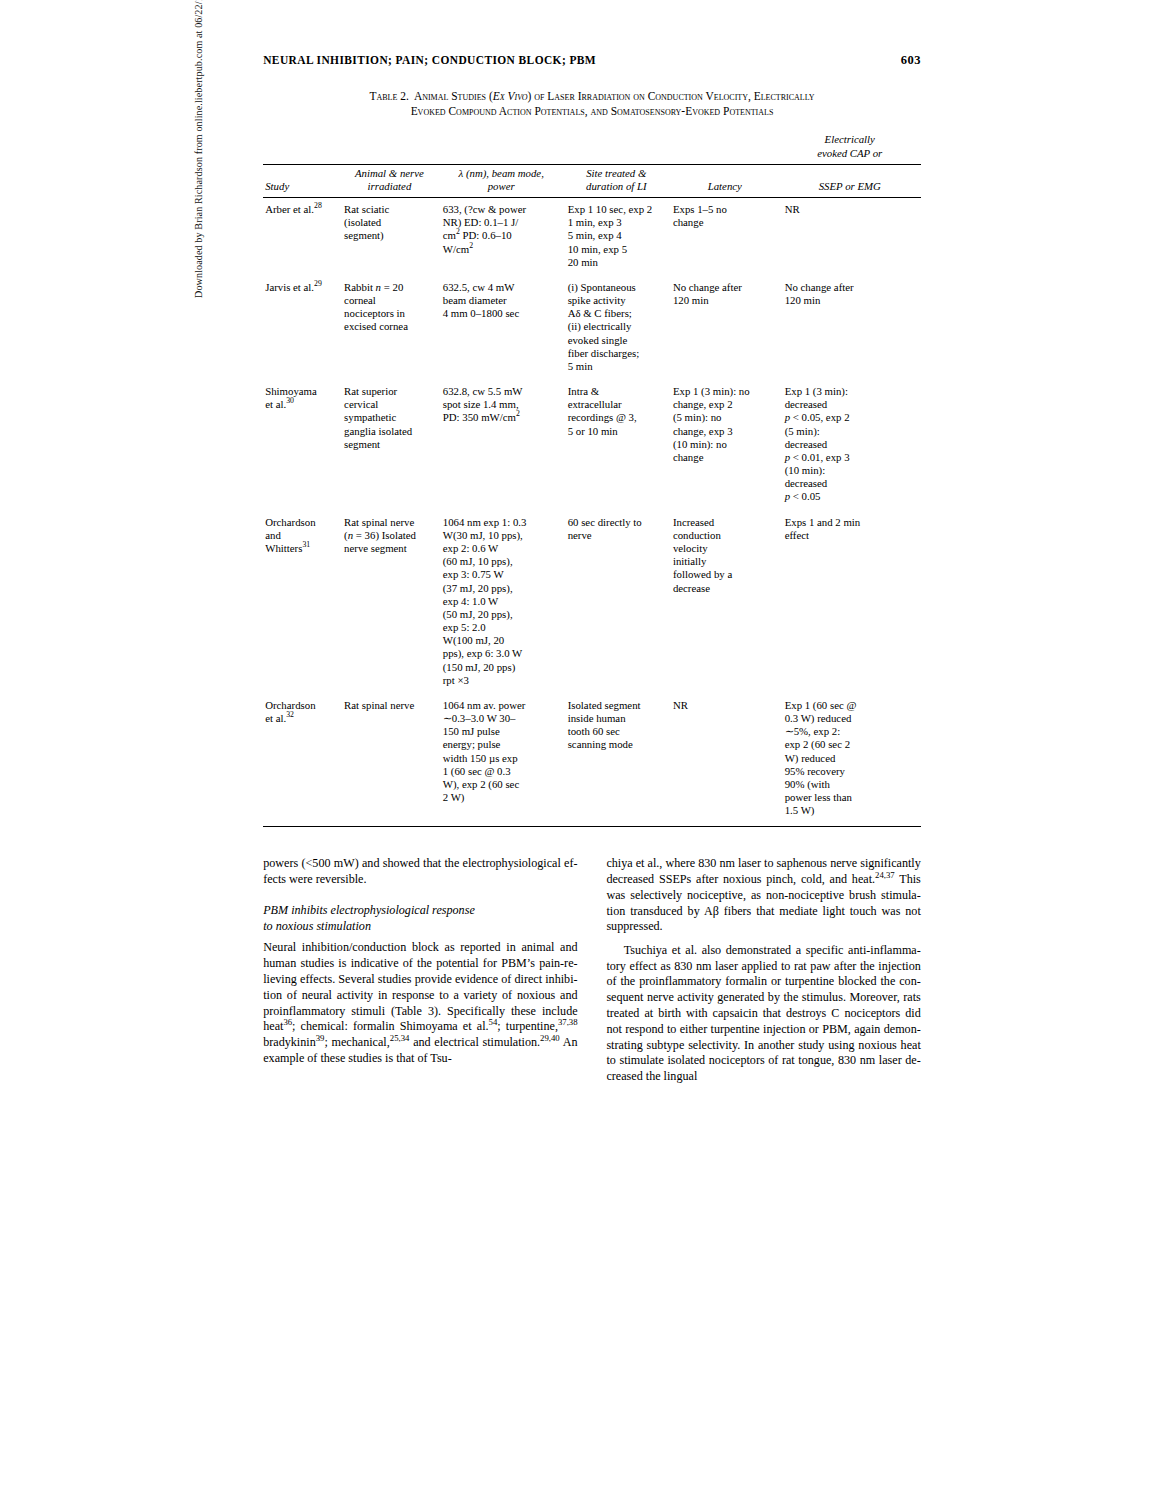Downloaded by Brian Richardson from online.liebertpub.com at 06/22/17. For personal use only.
Neural Inhibition; Pain; Conduction Block; PBM 603
Table 2. Animal Studies (Ex Vivo) of Laser Irradiation on Conduction Velocity, Electrically
Evoked Compound Action Potentials, and Somatosensory-Evoked Potentials
| | Electrically evoked CAP or |
| --- | --- |
| Study | Animal & nerve irradiated | λ (nm), beam mode, power | Site treated & duration of LI | Latency | SSEP or EMG |
| Arber et al. 28 | Rat sciatic (isolated segment) | 633, (?cw & power NR) ED: 0.1–1 J/ cm 2 PD: 0.6–10 W/cm 2 | Exp 1 10 sec, exp 2 1 min, exp 3 5 min, exp 4 10 min, exp 5 20 min | Exps 1–5 no change | NR |
| Jarvis et al. 29 | Rabbit n = 20 corneal nociceptors in excised cornea | 632.5, cw 4 mW beam diameter 4 mm 0–1800 sec | (i) Spontaneous spike activity Aδ & C fibers; (ii) electrically evoked single fiber discharges; 5 min | No change after 120 min | No change after 120 min |
| Shimoyama et al. 30 | Rat superior cervical sympathetic ganglia isolated segment | 632.8, cw 5.5 mW spot size 1.4 mm, PD: 350 mW/cm 2 | Intra & extracellular recordings @ 3, 5 or 10 min | Exp 1 (3 min): no change, exp 2 (5 min): no change, exp 3 (10 min): no change | Exp 1 (3 min): decreased p < 0.05, exp 2 (5 min): decreased p < 0.01, exp 3 (10 min): decreased p < 0.05 |
| Orchardson and Whitters 31 | Rat spinal nerve ( n = 36) Isolated nerve segment | 1064 nm exp 1: 0.3 W(30 mJ, 10 pps), exp 2: 0.6 W (60 mJ, 10 pps), exp 3: 0.75 W (37 mJ, 20 pps), exp 4: 1.0 W (50 mJ, 20 pps), exp 5: 2.0 W(100 mJ, 20 pps), exp 6: 3.0 W (150 mJ, 20 pps) rpt ×3 | 60 sec directly to nerve | Increased conduction velocity initially followed by a decrease | Exps 1 and 2 min effect |
| Orchardson et al. 32 | Rat spinal nerve | 1064 nm av. power ∼0.3–3.0 W 30– 150 mJ pulse energy; pulse width 150 µs exp 1 (60 sec @ 0.3 W), exp 2 (60 sec 2 W) | Isolated segment inside human tooth 60 sec scanning mode | NR | Exp 1 (60 sec @ 0.3 W) reduced ∼5%, exp 2: exp 2 (60 sec 2 W) reduced 95% recovery 90% (with power less than 1.5 W) |
powers (<500 mW) and showed that the electrophysiological effects were reversible.
PBM inhibits electrophysiological response
to noxious stimulation
Neural inhibition/conduction block as reported in animal and human studies is indicative of the potential for PBM’s pain-relieving effects. Several studies provide evidence of direct inhibition of neural activity in response to a variety of noxious and proinflammatory stimuli (Table 3). Specifically these include heat36; chemical: formalin Shimoyama et al.54; turpentine,37,38 bradykinin39; mechanical,25,34 and electrical stimulation.29,40 An example of these studies is that of Tsu-
chiya et al., where 830 nm laser to saphenous nerve significantly decreased SSEPs after noxious pinch, cold, and heat.24,37 This was selectively nociceptive, as non-nociceptive brush stimulation transduced by Aβ fibers that mediate light touch was not suppressed.
Tsuchiya et al. also demonstrated a specific anti-inflammatory effect as 830 nm laser applied to rat paw after the injection of the proinflammatory formalin or turpentine blocked the consequent nerve activity generated by the stimulus. Moreover, rats treated at birth with capsaicin that destroys C nociceptors did not respond to either turpentine injection or PBM, again demonstrating subtype selectivity. In another study using noxious heat to stimulate isolated nociceptors of rat tongue, 830 nm laser decreased the lingual